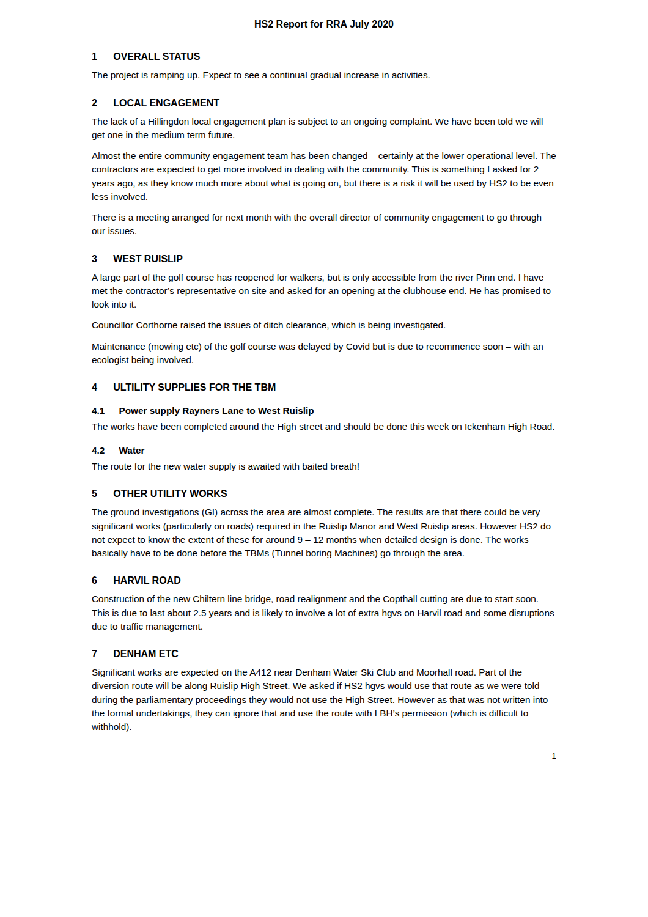HS2 Report for RRA July 2020
1 Overall Status
The project is ramping up. Expect to see a continual gradual increase in activities.
2 Local Engagement
The lack of a Hillingdon local engagement plan is subject to an ongoing complaint. We have been told we will get one in the medium term future.
Almost the entire community engagement team has been changed – certainly at the lower operational level. The contractors are expected to get more involved in dealing with the community. This is something I asked for 2 years ago, as they know much more about what is going on, but there is a risk it will be used by HS2 to be even less involved.
There is a meeting arranged for next month with the overall director of community engagement to go through our issues.
3 West Ruislip
A large part of the golf course has reopened for walkers, but is only accessible from the river Pinn end. I have met the contractor’s representative on site and asked for an opening at the clubhouse end. He has promised to look into it.
Councillor Corthorne raised the issues of ditch clearance, which is being investigated.
Maintenance (mowing etc) of the golf course was delayed by Covid but is due to recommence soon – with an ecologist being involved.
4 Ultility Supplies for the TBM
4.1 Power supply Rayners Lane to West Ruislip
The works have been completed around the High street and should be done this week on Ickenham High Road.
4.2 Water
The route for the new water supply is awaited with baited breath!
5 Other Utility Works
The ground investigations (GI) across the area are almost complete. The results are that there could be very significant works (particularly on roads) required in the Ruislip Manor and West Ruislip areas. However HS2 do not expect to know the extent of these for around 9 – 12 months when detailed design is done. The works basically have to be done before the TBMs (Tunnel boring Machines) go through the area.
6 Harvil Road
Construction of the new Chiltern line bridge, road realignment and the Copthall cutting are due to start soon. This is due to last about 2.5 years and is likely to involve a lot of extra hgvs on Harvil road and some disruptions due to traffic management.
7 Denham etc
Significant works are expected on the A412 near Denham Water Ski Club and Moorhall road. Part of the diversion route will be along Ruislip High Street. We asked if HS2 hgvs would use that route as we were told during the parliamentary proceedings they would not use the High Street. However as that was not written into the formal undertakings, they can ignore that and use the route with LBH’s permission (which is difficult to withhold).
1